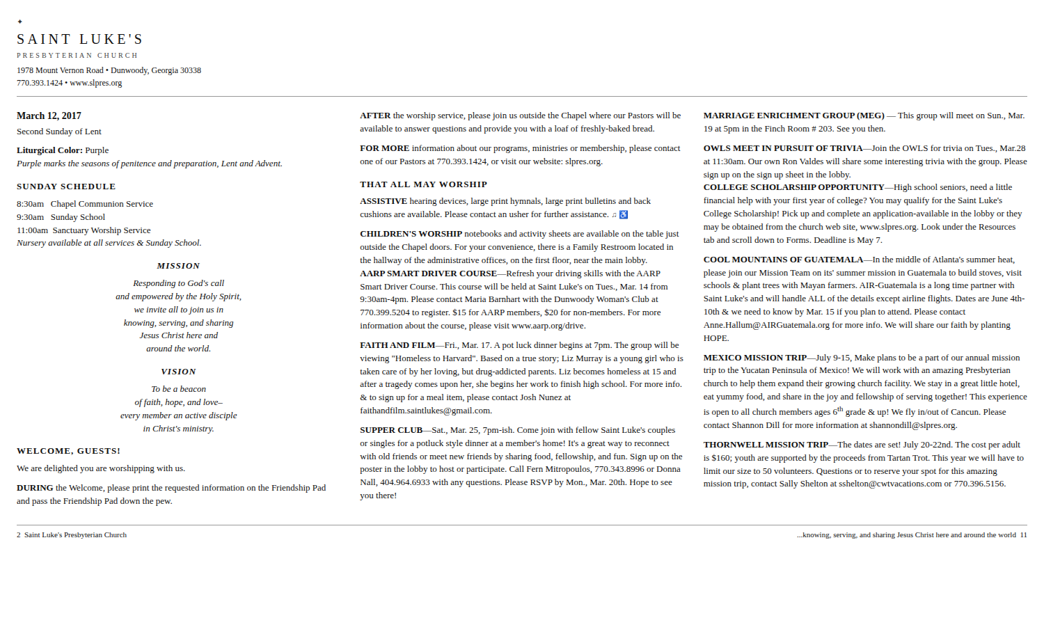✦
Saint Luke's
Presbyterian Church
1978 Mount Vernon Road • Dunwoody, Georgia 30338
770.393.1424 • www.slpres.org
March 12, 2017
Second Sunday of Lent
Liturgical Color: Purple
Purple marks the seasons of penitence and preparation, Lent and Advent.
Sunday Schedule
8:30am Chapel Communion Service
9:30am Sunday School
11:00am Sanctuary Worship Service
Nursery available at all services & Sunday School.
Mission
Responding to God's call
and empowered by the Holy Spirit,
we invite all to join us in
knowing, serving, and sharing
Jesus Christ here and
around the world.
Vision
To be a beacon
of faith, hope, and love–
every member an active disciple
in Christ's ministry.
Welcome, Guests!
We are delighted you are worshipping with us.
DURING the Welcome, please print the requested information on the Friendship Pad and pass the Friendship Pad down the pew.
AFTER the worship service, please join us outside the Chapel where our Pastors will be available to answer questions and provide you with a loaf of freshly-baked bread.
FOR MORE information about our programs, ministries or membership, please contact one of our Pastors at 770.393.1424, or visit our website: slpres.org.
That All May Worship
ASSISTIVE hearing devices, large print hymnals, large print bulletins and back cushions are available. Please contact an usher for further assistance. ♫ ♿
CHILDREN'S WORSHIP notebooks and activity sheets are available on the table just outside the Chapel doors. For your convenience, there is a Family Restroom located in the hallway of the administrative offices, on the first floor, near the main lobby.
AARP SMART DRIVER COURSE—Refresh your driving skills with the AARP Smart Driver Course. This course will be held at Saint Luke's on Tues., Mar. 14 from 9:30am-4pm. Please contact Maria Barnhart with the Dunwoody Woman's Club at 770.399.5204 to register. $15 for AARP members, $20 for non-members. For more information about the course, please visit www.aarp.org/drive.
FAITH AND FILM—Fri., Mar. 17. A pot luck dinner begins at 7pm. The group will be viewing "Homeless to Harvard". Based on a true story; Liz Murray is a young girl who is taken care of by her loving, but drug-addicted parents. Liz becomes homeless at 15 and after a tragedy comes upon her, she begins her work to finish high school. For more info. & to sign up for a meal item, please contact Josh Nunez at faithandfilm.saintlukes@gmail.com.
SUPPER CLUB—Sat., Mar. 25, 7pm-ish. Come join with fellow Saint Luke's couples or singles for a potluck style dinner at a member's home! It's a great way to reconnect with old friends or meet new friends by sharing food, fellowship, and fun. Sign up on the poster in the lobby to host or participate. Call Fern Mitropoulos, 770.343.8996 or Donna Nall, 404.964.6933 with any questions. Please RSVP by Mon., Mar. 20th. Hope to see you there!
MARRIAGE ENRICHMENT GROUP (MEG) — This group will meet on Sun., Mar. 19 at 5pm in the Finch Room # 203. See you then.
OWLS MEET IN PURSUIT OF TRIVIA—Join the OWLS for trivia on Tues., Mar.28 at 11:30am. Our own Ron Valdes will share some interesting trivia with the group. Please sign up on the sign up sheet in the lobby.
COLLEGE SCHOLARSHIP OPPORTUNITY—High school seniors, need a little financial help with your first year of college? You may qualify for the Saint Luke's College Scholarship! Pick up and complete an application-available in the lobby or they may be obtained from the church web site, www.slpres.org. Look under the Resources tab and scroll down to Forms. Deadline is May 7.
COOL MOUNTAINS OF GUATEMALA—In the middle of Atlanta's summer heat, please join our Mission Team on its' summer mission in Guatemala to build stoves, visit schools & plant trees with Mayan farmers. AIR-Guatemala is a long time partner with Saint Luke's and will handle ALL of the details except airline flights. Dates are June 4th-10th & we need to know by Mar. 15 if you plan to attend. Please contact Anne.Hallum@AIRGuatemala.org for more info. We will share our faith by planting HOPE.
MEXICO MISSION TRIP—July 9-15, Make plans to be a part of our annual mission trip to the Yucatan Peninsula of Mexico! We will work with an amazing Presbyterian church to help them expand their growing church facility. We stay in a great little hotel, eat yummy food, and share in the joy and fellowship of serving together! This experience is open to all church members ages 6th grade & up! We fly in/out of Cancun. Please contact Shannon Dill for more information at shannondill@slpres.org.
THORNWELL MISSION TRIP—The dates are set! July 20-22nd. The cost per adult is $160; youth are supported by the proceeds from Tartan Trot. This year we will have to limit our size to 50 volunteers. Questions or to reserve your spot for this amazing mission trip, contact Sally Shelton at sshelton@cwtvacations.com or 770.396.5156.
2 Saint Luke's Presbyterian Church ...knowing, serving, and sharing Jesus Christ here and around the world 11